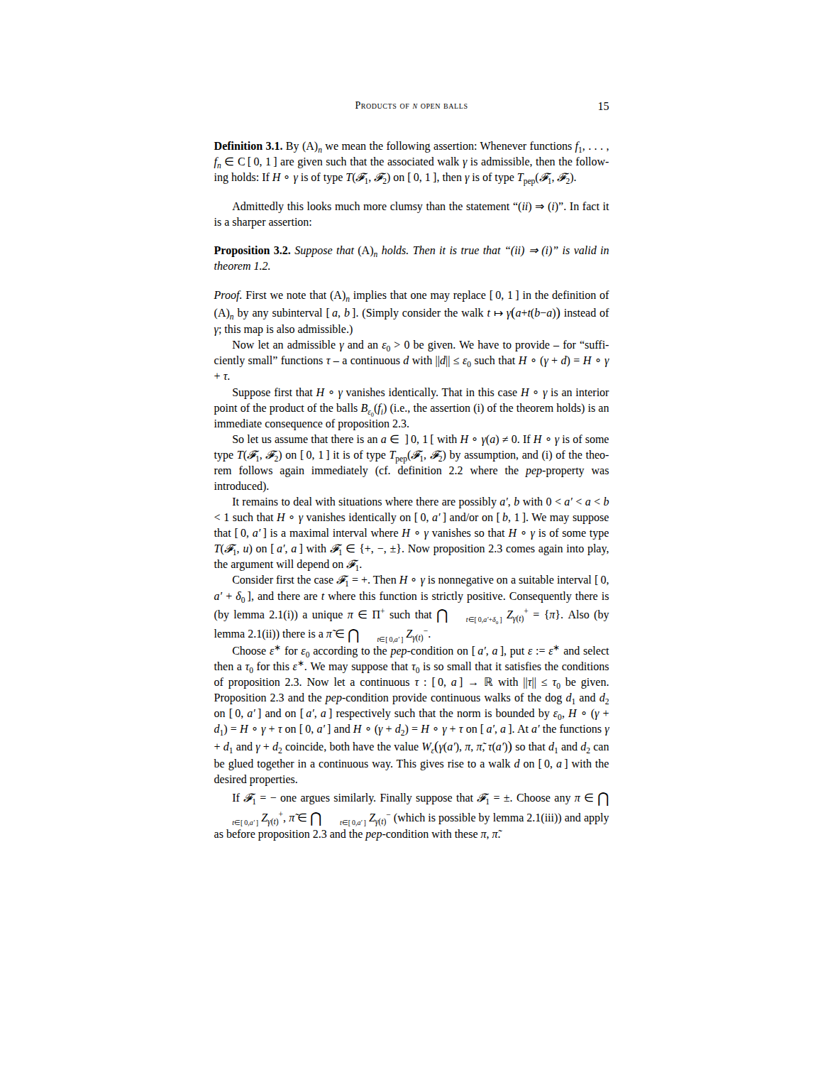Products of n open balls 15
Definition 3.1. By (A)n we mean the following assertion: Whenever functions f1, . . . , fn ∈ C [ 0, 1 ] are given such that the associated walk γ is admissible, then the following holds: If H ∘ γ is of type T(𝓕1, 𝓕2) on [ 0, 1 ], then γ is of type Tpep(𝓕1, 𝓕2).
Admittedly this looks much more clumsy than the statement “(ii) ⇒ (i)”. In fact it is a sharper assertion:
Proposition 3.2. Suppose that (A)n holds. Then it is true that “(ii) ⇒ (i)” is valid in theorem 1.2.
Proof. First we note that (A)n implies that one may replace [ 0, 1 ] in the definition of (A)n by any subinterval [ a, b ]. (Simply consider the walk t ↦ γ(a+t(b−a)) instead of γ; this map is also admissible.)
Now let an admissible γ and an ε0 > 0 be given. We have to provide – for “sufficiently small” functions τ – a continuous d with ||d|| ≤ ε0 such that H ∘ (γ + d) = H ∘ γ + τ.
Suppose first that H ∘ γ vanishes identically. That in this case H ∘ γ is an interior point of the product of the balls Bε0(fi) (i.e., the assertion (i) of the theorem holds) is an immediate consequence of proposition 2.3.
So let us assume that there is an a ∈  ] 0, 1 [ with H ∘ γ(a) ≠ 0. If H ∘ γ is of some type T(𝓕1, 𝓕2) on [ 0, 1 ] it is of type Tpep(𝓕1, 𝓕2) by assumption, and (i) of the theorem follows again immediately (cf. definition 2.2 where the pep-property was introduced).
It remains to deal with situations where there are possibly a′, b with 0 < a′ < a < b < 1 such that H ∘ γ vanishes identically on [ 0, a′ ] and/or on [ b, 1 ]. We may suppose that [ 0, a′ ] is a maximal interval where H ∘ γ vanishes so that H ∘ γ is of some type T(𝓕1, u) on [ a′, a ] with 𝓕1 ∈ {+, −, ±}. Now proposition 2.3 comes again into play, the argument will depend on 𝓕1.
Consider first the case 𝓕1 = +. Then H ∘ γ is nonnegative on a suitable interval [ 0, a′ + δ0 ], and there are t where this function is strictly positive. Consequently there is (by lemma 2.1(i)) a unique π ∈ Π+ such that ⋂t∈[ 0,a′+δ0 ] Zγ(t)+ = {π}. Also (by lemma 2.1(ii)) there is a π̃ ∈ ⋂t∈[ 0,a′ ] Zγ(t)−.
Choose ε∗ for ε0 according to the pep-condition on [ a′, a ], put ε := ε∗ and select then a τ0 for this ε∗. We may suppose that τ0 is so small that it satisfies the conditions of proposition 2.3. Now let a continuous τ : [ 0, a ] → ℝ with ||τ|| ≤ τ0 be given. Proposition 2.3 and the pep-condition provide continuous walks of the dog d1 and d2 on [ 0, a′ ] and on [ a′, a ] respectively such that the norm is bounded by ε0, H ∘ (γ + d1) = H ∘ γ + τ on [ 0, a′ ] and H ∘ (γ + d2) = H ∘ γ + τ on [ a′, a ]. At a′ the functions γ + d1 and γ + d2 coincide, both have the value Wε(γ(a′), π, π̃, τ(a′)) so that d1 and d2 can be glued together in a continuous way. This gives rise to a walk d on [ 0, a ] with the desired properties.
If 𝓕1 = − one argues similarly. Finally suppose that 𝓕1 = ±. Choose any π ∈ ⋂t∈[ 0,a′ ] Zγ(t)+, π̃ ∈ ⋂t∈[ 0,a′ ] Zγ(t)− (which is possible by lemma 2.1(iii)) and apply as before proposition 2.3 and the pep-condition with these π, π̃.